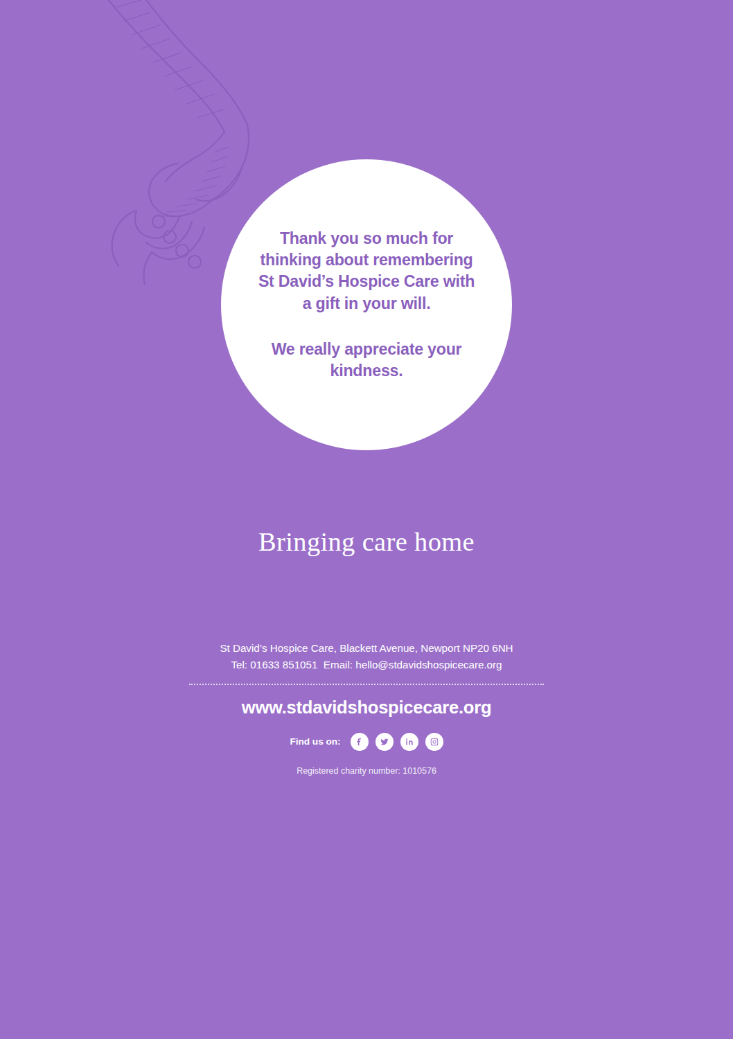Thank you so much for thinking about remembering St David’s Hospice Care with a gift in your will.
We really appreciate your kindness.
Bringing care home
St David’s Hospice Care, Blackett Avenue, Newport NP20 6NH
Tel: 01633 851051 Email: hello@stdavidshospicecare.org
www.stdavidshospicecare.org
Find us on:
Registered charity number: 1010576